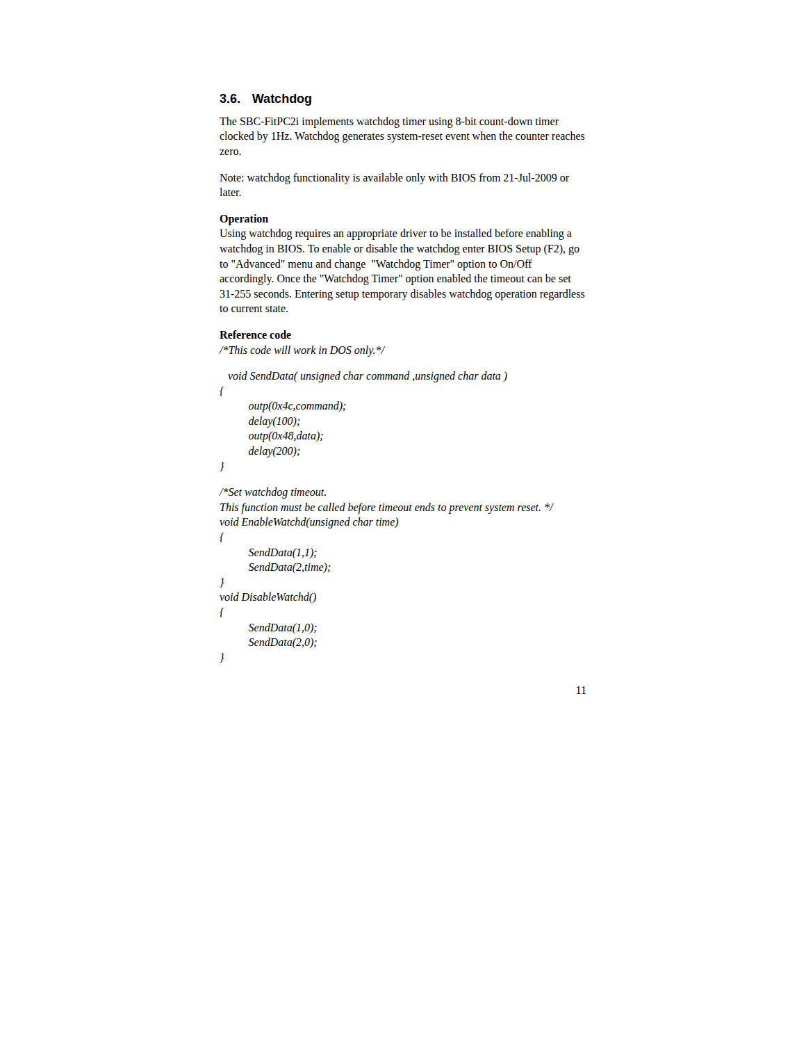3.6. Watchdog
The SBC-FitPC2i implements watchdog timer using 8-bit count-down timer clocked by 1Hz. Watchdog generates system-reset event when the counter reaches zero.
Note: watchdog functionality is available only with BIOS from 21-Jul-2009 or later.
Operation
Using watchdog requires an appropriate driver to be installed before enabling a watchdog in BIOS. To enable or disable the watchdog enter BIOS Setup (F2), go to "Advanced" menu and change "Watchdog Timer" option to On/Off accordingly. Once the "Watchdog Timer" option enabled the timeout can be set 31-255 seconds. Entering setup temporary disables watchdog operation regardless to current state.
Reference code
/*This code will work in DOS only.*/
void SendData( unsigned char command ,unsigned char data )
{
outp(0x4c,command);
delay(100);
outp(0x48,data);
delay(200);
}
/*Set watchdog timeout.
This function must be called before timeout ends to prevent system reset. */
void EnableWatchd(unsigned char time)
{
SendData(1,1);
SendData(2,time);
}
void DisableWatchd()
{
SendData(1,0);
SendData(2,0);
}
11